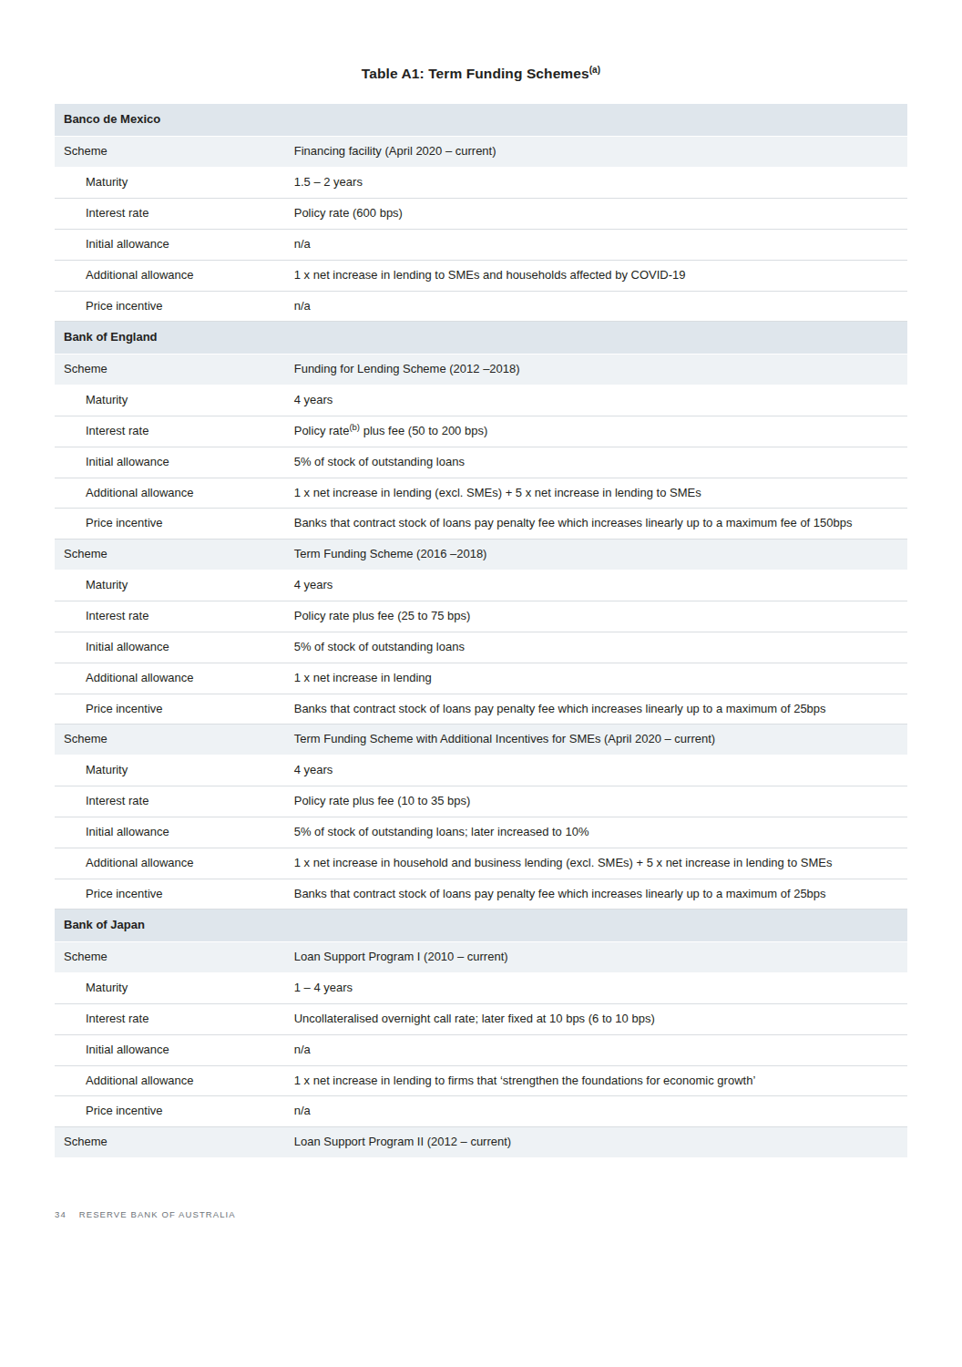Table A1: Term Funding Schemes(a)
| Banco de Mexico |
| Scheme | Financing facility (April 2020 – current) |
| Maturity | 1.5 – 2 years |
| Interest rate | Policy rate (600 bps) |
| Initial allowance | n/a |
| Additional allowance | 1 x net increase in lending to SMEs and households affected by COVID-19 |
| Price incentive | n/a |
| Bank of England |
| Scheme | Funding for Lending Scheme (2012 –2018) |
| Maturity | 4 years |
| Interest rate | Policy rate (b) plus fee (50 to 200 bps) |
| Initial allowance | 5% of stock of outstanding loans |
| Additional allowance | 1 x net increase in lending (excl. SMEs) + 5 x net increase in lending to SMEs |
| Price incentive | Banks that contract stock of loans pay penalty fee which increases linearly up to a maximum fee of 150bps |
| Scheme | Term Funding Scheme (2016 –2018) |
| Maturity | 4 years |
| Interest rate | Policy rate plus fee (25 to 75 bps) |
| Initial allowance | 5% of stock of outstanding loans |
| Additional allowance | 1 x net increase in lending |
| Price incentive | Banks that contract stock of loans pay penalty fee which increases linearly up to a maximum of 25bps |
| Scheme | Term Funding Scheme with Additional Incentives for SMEs (April 2020 – current) |
| Maturity | 4 years |
| Interest rate | Policy rate plus fee (10 to 35 bps) |
| Initial allowance | 5% of stock of outstanding loans; later increased to 10% |
| Additional allowance | 1 x net increase in household and business lending (excl. SMEs) + 5 x net increase in lending to SMEs |
| Price incentive | Banks that contract stock of loans pay penalty fee which increases linearly up to a maximum of 25bps |
| Bank of Japan |
| Scheme | Loan Support Program I (2010 – current) |
| Maturity | 1 – 4 years |
| Interest rate | Uncollateralised overnight call rate; later fixed at 10 bps (6 to 10 bps) |
| Initial allowance | n/a |
| Additional allowance | 1 x net increase in lending to firms that ‘strengthen the foundations for economic growth’ |
| Price incentive | n/a |
| Scheme | Loan Support Program II (2012 – current) |
34 RESERVE BANK OF AUSTRALIA